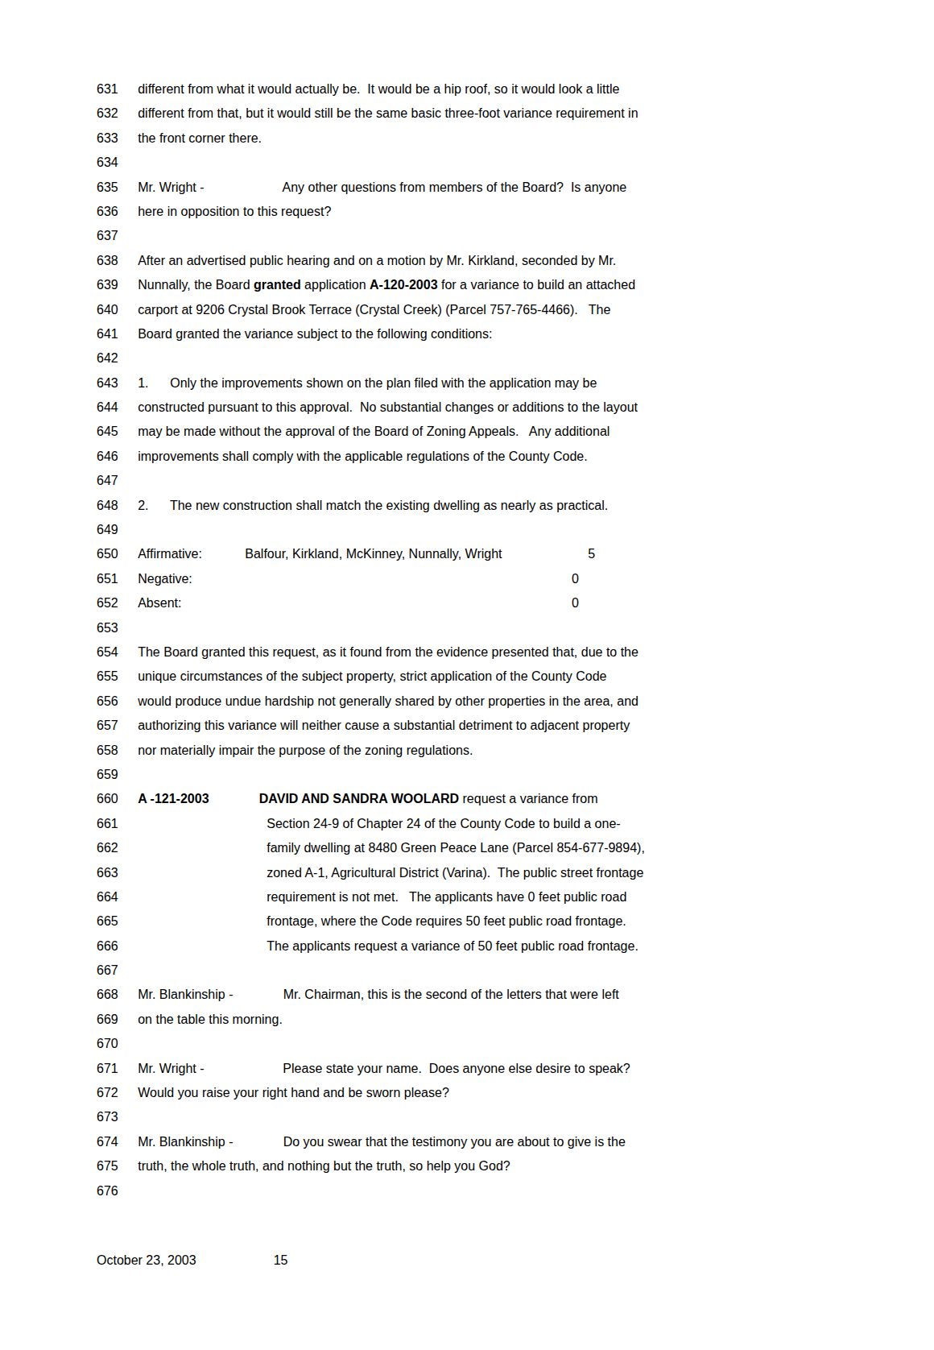631 different from what it would actually be. It would be a hip roof, so it would look a little
632 different from that, but it would still be the same basic three-foot variance requirement in
633 the front corner there.
634
635 Mr. Wright - Any other questions from members of the Board? Is anyone
636 here in opposition to this request?
637
638 After an advertised public hearing and on a motion by Mr. Kirkland, seconded by Mr.
639 Nunnally, the Board granted application A-120-2003 for a variance to build an attached
640 carport at 9206 Crystal Brook Terrace (Crystal Creek) (Parcel 757-765-4466). The
641 Board granted the variance subject to the following conditions:
642
6431. Only the improvements shown on the plan filed with the application may be
644 constructed pursuant to this approval. No substantial changes or additions to the layout
645 may be made without the approval of the Board of Zoning Appeals. Any additional
646 improvements shall comply with the applicable regulations of the County Code.
647
6482. The new construction shall match the existing dwelling as nearly as practical.
649
650 Affirmative: Balfour, Kirkland, McKinney, Nunnally, Wright 5
651 Negative: 0
652 Absent: 0
653
654 The Board granted this request, as it found from the evidence presented that, due to the
655 unique circumstances of the subject property, strict application of the County Code
656 would produce undue hardship not generally shared by other properties in the area, and
657 authorizing this variance will neither cause a substantial detriment to adjacent property
658 nor materially impair the purpose of the zoning regulations.
659
660 A -121-2003 DAVID AND SANDRA WOOLARD request a variance from
661 Section 24-9 of Chapter 24 of the County Code to build a one-
662 family dwelling at 8480 Green Peace Lane (Parcel 854-677-9894),
663 zoned A-1, Agricultural District (Varina). The public street frontage
664 requirement is not met. The applicants have 0 feet public road
665 frontage, where the Code requires 50 feet public road frontage.
666 The applicants request a variance of 50 feet public road frontage.
667
668 Mr. Blankinship - Mr. Chairman, this is the second of the letters that were left
669 on the table this morning.
670
671 Mr. Wright - Please state your name. Does anyone else desire to speak?
672 Would you raise your right hand and be sworn please?
673
674 Mr. Blankinship - Do you swear that the testimony you are about to give is the
675 truth, the whole truth, and nothing but the truth, so help you God?
676
October 23, 2003 15